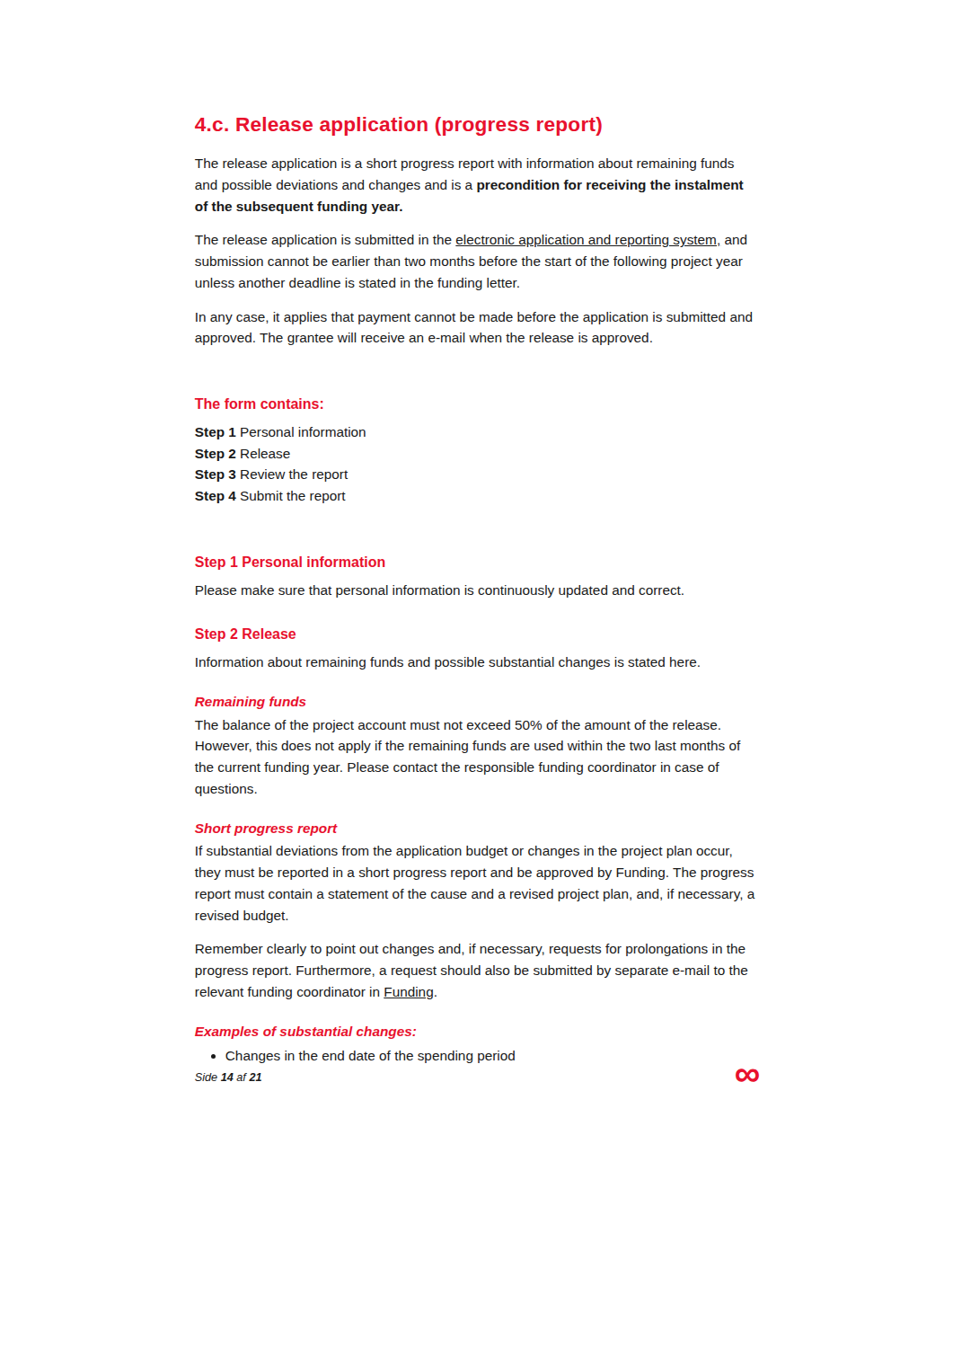4.c. Release application (progress report)
The release application is a short progress report with information about remaining funds and possible deviations and changes and is a precondition for receiving the instalment of the subsequent funding year.
The release application is submitted in the electronic application and reporting system, and submission cannot be earlier than two months before the start of the following project year unless another deadline is stated in the funding letter.
In any case, it applies that payment cannot be made before the application is submitted and approved. The grantee will receive an e-mail when the release is approved.
The form contains:
Step 1 Personal information
Step 2 Release
Step 3 Review the report
Step 4 Submit the report
Step 1 Personal information
Please make sure that personal information is continuously updated and correct.
Step 2 Release
Information about remaining funds and possible substantial changes is stated here.
Remaining funds
The balance of the project account must not exceed 50% of the amount of the release. However, this does not apply if the remaining funds are used within the two last months of the current funding year. Please contact the responsible funding coordinator in case of questions.
Short progress report
If substantial deviations from the application budget or changes in the project plan occur, they must be reported in a short progress report and be approved by Funding. The progress report must contain a statement of the cause and a revised project plan, and, if necessary, a revised budget.
Remember clearly to point out changes and, if necessary, requests for prolongations in the progress report. Furthermore, a request should also be submitted by separate e-mail to the relevant funding coordinator in Funding.
Examples of substantial changes:
Changes in the end date of the spending period
Side 14 af 21
∞